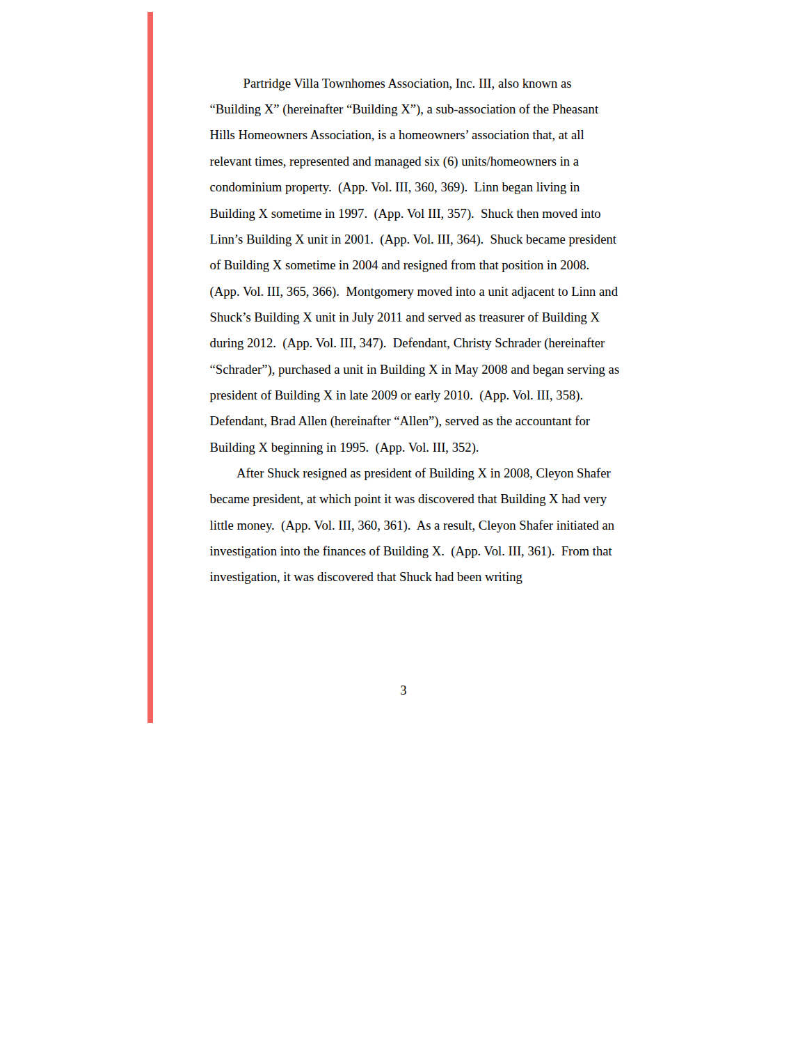Partridge Villa Townhomes Association, Inc. III, also known as “Building X” (hereinafter “Building X”), a sub-association of the Pheasant Hills Homeowners Association, is a homeowners’ association that, at all relevant times, represented and managed six (6) units/homeowners in a condominium property. (App. Vol. III, 360, 369). Linn began living in Building X sometime in 1997. (App. Vol III, 357). Shuck then moved into Linn’s Building X unit in 2001. (App. Vol. III, 364). Shuck became president of Building X sometime in 2004 and resigned from that position in 2008. (App. Vol. III, 365, 366). Montgomery moved into a unit adjacent to Linn and Shuck’s Building X unit in July 2011 and served as treasurer of Building X during 2012. (App. Vol. III, 347). Defendant, Christy Schrader (hereinafter “Schrader”), purchased a unit in Building X in May 2008 and began serving as president of Building X in late 2009 or early 2010. (App. Vol. III, 358). Defendant, Brad Allen (hereinafter “Allen”), served as the accountant for Building X beginning in 1995. (App. Vol. III, 352).
After Shuck resigned as president of Building X in 2008, Cleyon Shafer became president, at which point it was discovered that Building X had very little money. (App. Vol. III, 360, 361). As a result, Cleyon Shafer initiated an investigation into the finances of Building X. (App. Vol. III, 361). From that investigation, it was discovered that Shuck had been writing
3